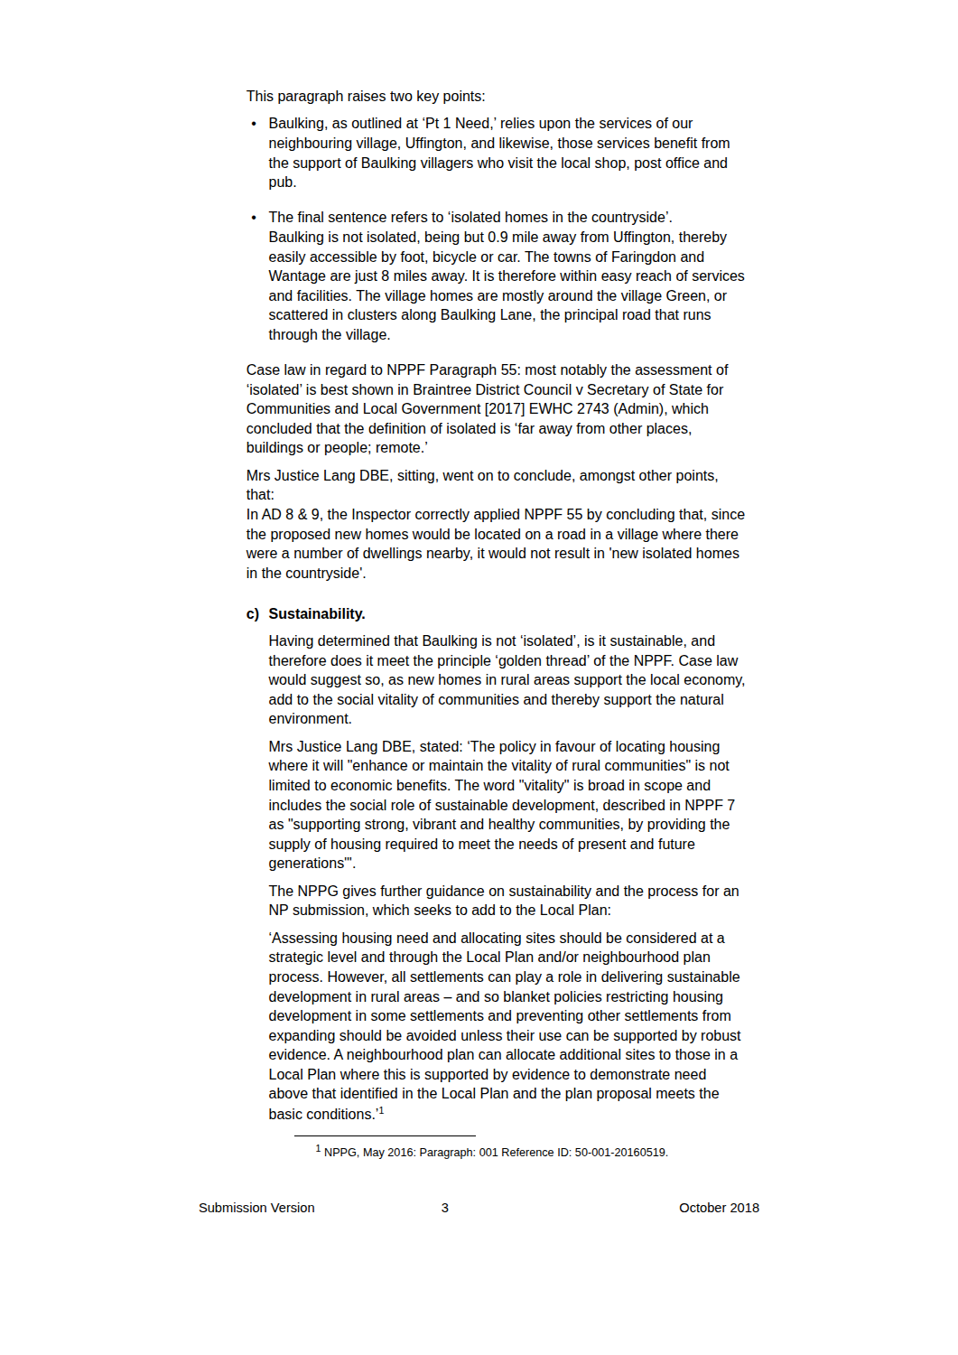This paragraph raises two key points:
Baulking, as outlined at ‘Pt 1 Need,’ relies upon the services of our neighbouring village, Uffington, and likewise, those services benefit from the support of Baulking villagers who visit the local shop, post office and pub.
The final sentence refers to ‘isolated homes in the countryside’.
Baulking is not isolated, being but 0.9 mile away from Uffington, thereby easily accessible by foot, bicycle or car. The towns of Faringdon and Wantage are just 8 miles away. It is therefore within easy reach of services and facilities. The village homes are mostly around the village Green, or scattered in clusters along Baulking Lane, the principal road that runs through the village.
Case law in regard to NPPF Paragraph 55: most notably the assessment of ‘isolated’ is best shown in Braintree District Council v Secretary of State for Communities and Local Government [2017] EWHC 2743 (Admin), which concluded that the definition of isolated is ‘far away from other places, buildings or people; remote.’
Mrs Justice Lang DBE, sitting, went on to conclude, amongst other points, that:
In AD 8 & 9, the Inspector correctly applied NPPF 55 by concluding that, since the proposed new homes would be located on a road in a village where there were a number of dwellings nearby, it would not result in 'new isolated homes in the countryside'.
Sustainability.
Having determined that Baulking is not ‘isolated’, is it sustainable, and therefore does it meet the principle ‘golden thread’ of the NPPF. Case law would suggest so, as new homes in rural areas support the local economy, add to the social vitality of communities and thereby support the natural environment.
Mrs Justice Lang DBE, stated: ‘The policy in favour of locating housing where it will "enhance or maintain the vitality of rural communities" is not limited to economic benefits. The word "vitality" is broad in scope and includes the social role of sustainable development, described in NPPF 7 as "supporting strong, vibrant and healthy communities, by providing the supply of housing required to meet the needs of present and future generations"'.
The NPPG gives further guidance on sustainability and the process for an NP submission, which seeks to add to the Local Plan:
‘Assessing housing need and allocating sites should be considered at a strategic level and through the Local Plan and/or neighbourhood plan process. However, all settlements can play a role in delivering sustainable development in rural areas – and so blanket policies restricting housing development in some settlements and preventing other settlements from expanding should be avoided unless their use can be supported by robust evidence. A neighbourhood plan can allocate additional sites to those in a Local Plan where this is supported by evidence to demonstrate need above that identified in the Local Plan and the plan proposal meets the basic conditions.’1
1 NPPG, May 2016: Paragraph: 001 Reference ID: 50-001-20160519.
Submission Version 3 October 2018